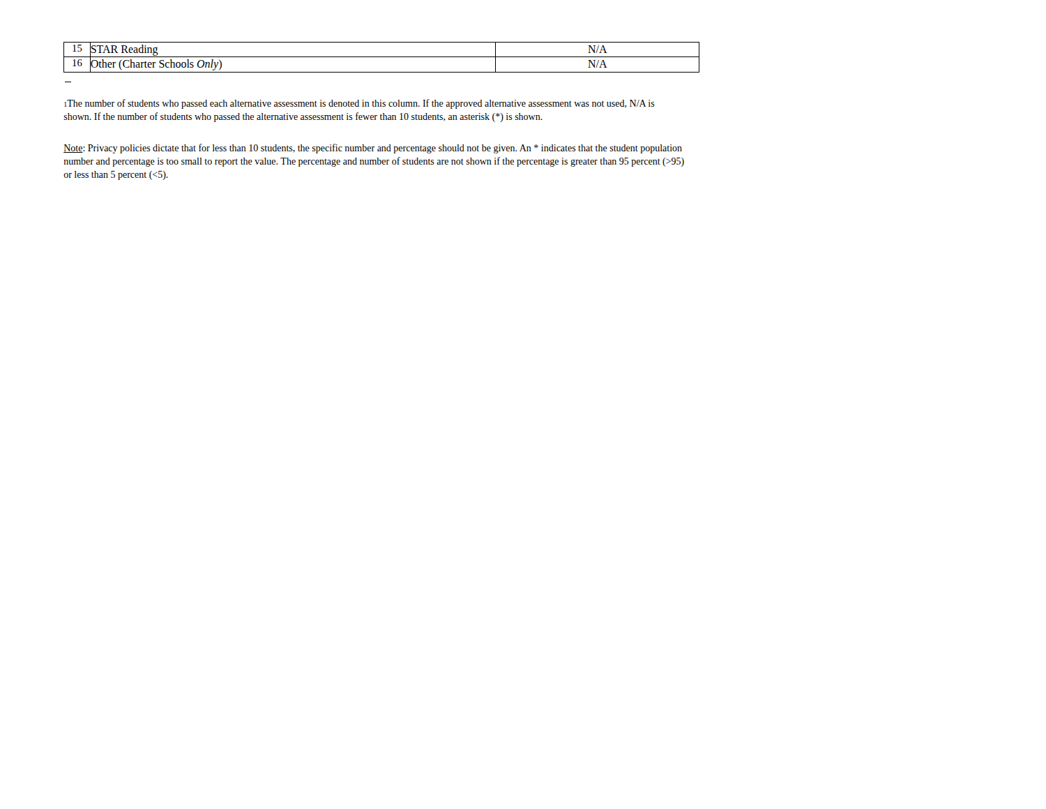| 15 | STAR Reading | N/A |
| 16 | Other (Charter Schools Only ) | N/A |
1 The number of students who passed each alternative assessment is denoted in this column. If the approved alternative assessment was not used, N/A is shown. If the number of students who passed the alternative assessment is fewer than 10 students, an asterisk (*) is shown.
Note: Privacy policies dictate that for less than 10 students, the specific number and percentage should not be given. An * indicates that the student population number and percentage is too small to report the value. The percentage and number of students are not shown if the percentage is greater than 95 percent (>95) or less than 5 percent (<5).